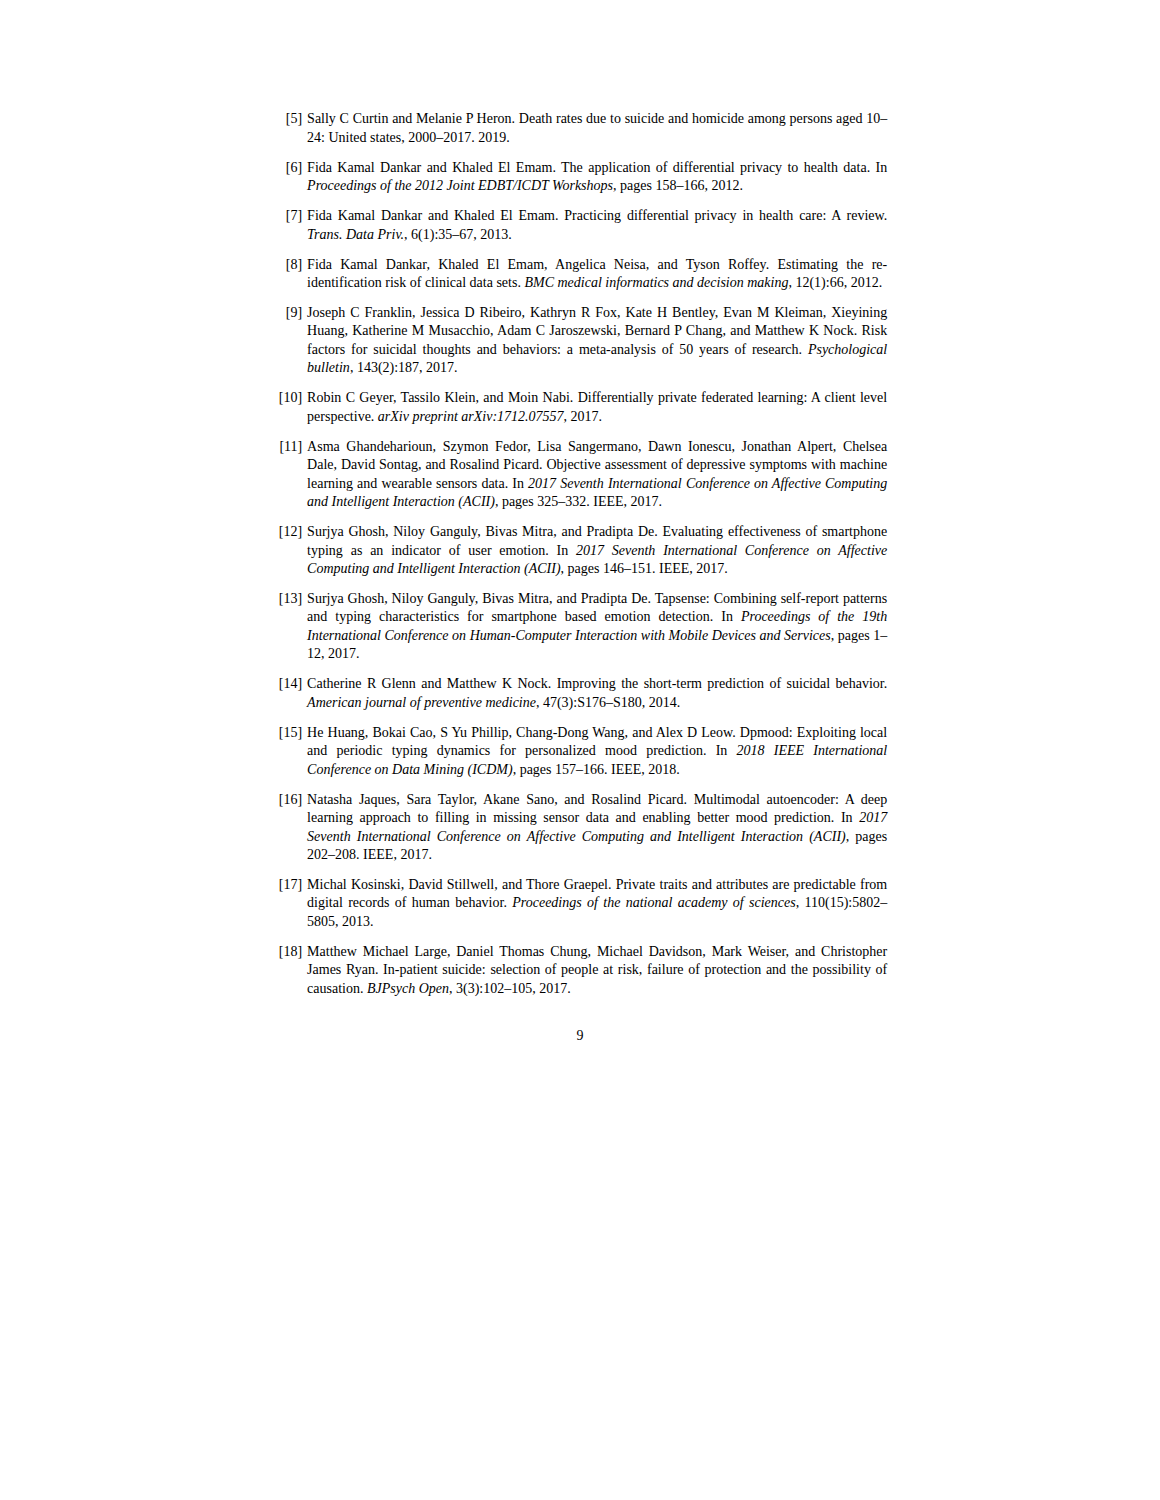[5] Sally C Curtin and Melanie P Heron. Death rates due to suicide and homicide among persons aged 10–24: United states, 2000–2017. 2019.
[6] Fida Kamal Dankar and Khaled El Emam. The application of differential privacy to health data. In Proceedings of the 2012 Joint EDBT/ICDT Workshops, pages 158–166, 2012.
[7] Fida Kamal Dankar and Khaled El Emam. Practicing differential privacy in health care: A review. Trans. Data Priv., 6(1):35–67, 2013.
[8] Fida Kamal Dankar, Khaled El Emam, Angelica Neisa, and Tyson Roffey. Estimating the re-identification risk of clinical data sets. BMC medical informatics and decision making, 12(1):66, 2012.
[9] Joseph C Franklin, Jessica D Ribeiro, Kathryn R Fox, Kate H Bentley, Evan M Kleiman, Xieyining Huang, Katherine M Musacchio, Adam C Jaroszewski, Bernard P Chang, and Matthew K Nock. Risk factors for suicidal thoughts and behaviors: a meta-analysis of 50 years of research. Psychological bulletin, 143(2):187, 2017.
[10] Robin C Geyer, Tassilo Klein, and Moin Nabi. Differentially private federated learning: A client level perspective. arXiv preprint arXiv:1712.07557, 2017.
[11] Asma Ghandeharioun, Szymon Fedor, Lisa Sangermano, Dawn Ionescu, Jonathan Alpert, Chelsea Dale, David Sontag, and Rosalind Picard. Objective assessment of depressive symptoms with machine learning and wearable sensors data. In 2017 Seventh International Conference on Affective Computing and Intelligent Interaction (ACII), pages 325–332. IEEE, 2017.
[12] Surjya Ghosh, Niloy Ganguly, Bivas Mitra, and Pradipta De. Evaluating effectiveness of smartphone typing as an indicator of user emotion. In 2017 Seventh International Conference on Affective Computing and Intelligent Interaction (ACII), pages 146–151. IEEE, 2017.
[13] Surjya Ghosh, Niloy Ganguly, Bivas Mitra, and Pradipta De. Tapsense: Combining self-report patterns and typing characteristics for smartphone based emotion detection. In Proceedings of the 19th International Conference on Human-Computer Interaction with Mobile Devices and Services, pages 1–12, 2017.
[14] Catherine R Glenn and Matthew K Nock. Improving the short-term prediction of suicidal behavior. American journal of preventive medicine, 47(3):S176–S180, 2014.
[15] He Huang, Bokai Cao, S Yu Phillip, Chang-Dong Wang, and Alex D Leow. Dpmood: Exploiting local and periodic typing dynamics for personalized mood prediction. In 2018 IEEE International Conference on Data Mining (ICDM), pages 157–166. IEEE, 2018.
[16] Natasha Jaques, Sara Taylor, Akane Sano, and Rosalind Picard. Multimodal autoencoder: A deep learning approach to filling in missing sensor data and enabling better mood prediction. In 2017 Seventh International Conference on Affective Computing and Intelligent Interaction (ACII), pages 202–208. IEEE, 2017.
[17] Michal Kosinski, David Stillwell, and Thore Graepel. Private traits and attributes are predictable from digital records of human behavior. Proceedings of the national academy of sciences, 110(15):5802–5805, 2013.
[18] Matthew Michael Large, Daniel Thomas Chung, Michael Davidson, Mark Weiser, and Christopher James Ryan. In-patient suicide: selection of people at risk, failure of protection and the possibility of causation. BJPsych Open, 3(3):102–105, 2017.
9